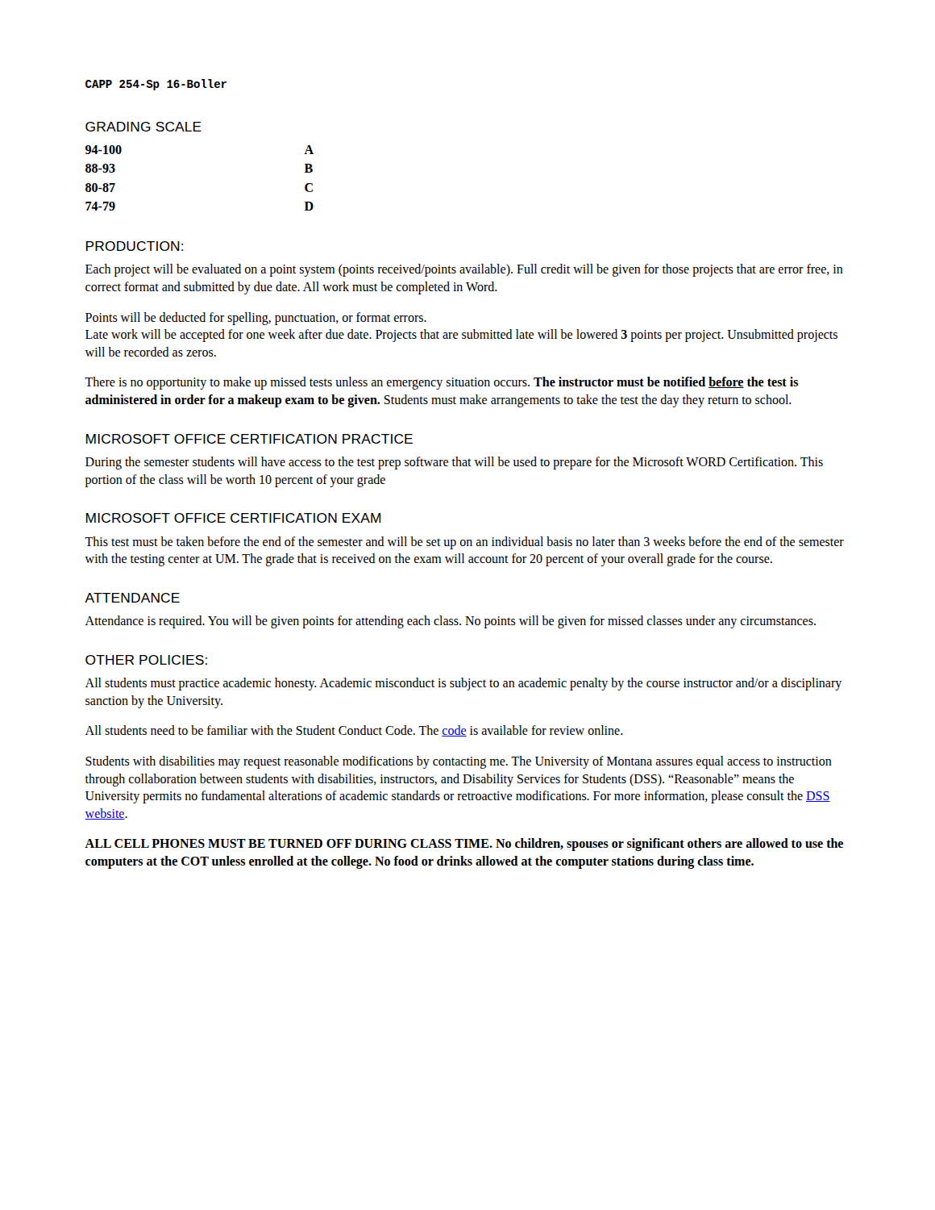CAPP 254-Sp 16-Boller
GRADING SCALE
| 94-100 | A |
| 88-93 | B |
| 80-87 | C |
| 74-79 | D |
PRODUCTION:
Each project will be evaluated on a point system (points received/points available). Full credit will be given for those projects that are error free, in correct format and submitted by due date. All work must be completed in Word.
Points will be deducted for spelling, punctuation, or format errors.
Late work will be accepted for one week after due date. Projects that are submitted late will be lowered 3 points per project. Unsubmitted projects will be recorded as zeros.
There is no opportunity to make up missed tests unless an emergency situation occurs. The instructor must be notified before the test is administered in order for a makeup exam to be given. Students must make arrangements to take the test the day they return to school.
MICROSOFT OFFICE CERTIFICATION PRACTICE
During the semester students will have access to the test prep software that will be used to prepare for the Microsoft WORD Certification. This portion of the class will be worth 10 percent of your grade
MICROSOFT OFFICE CERTIFICATION EXAM
This test must be taken before the end of the semester and will be set up on an individual basis no later than 3 weeks before the end of the semester with the testing center at UM. The grade that is received on the exam will account for 20 percent of your overall grade for the course.
ATTENDANCE
Attendance is required. You will be given points for attending each class. No points will be given for missed classes under any circumstances.
OTHER POLICIES:
All students must practice academic honesty. Academic misconduct is subject to an academic penalty by the course instructor and/or a disciplinary sanction by the University.
All students need to be familiar with the Student Conduct Code. The code is available for review online.
Students with disabilities may request reasonable modifications by contacting me. The University of Montana assures equal access to instruction through collaboration between students with disabilities, instructors, and Disability Services for Students (DSS). “Reasonable” means the University permits no fundamental alterations of academic standards or retroactive modifications. For more information, please consult the DSS website.
ALL CELL PHONES MUST BE TURNED OFF DURING CLASS TIME. No children, spouses or significant others are allowed to use the computers at the COT unless enrolled at the college. No food or drinks allowed at the computer stations during class time.